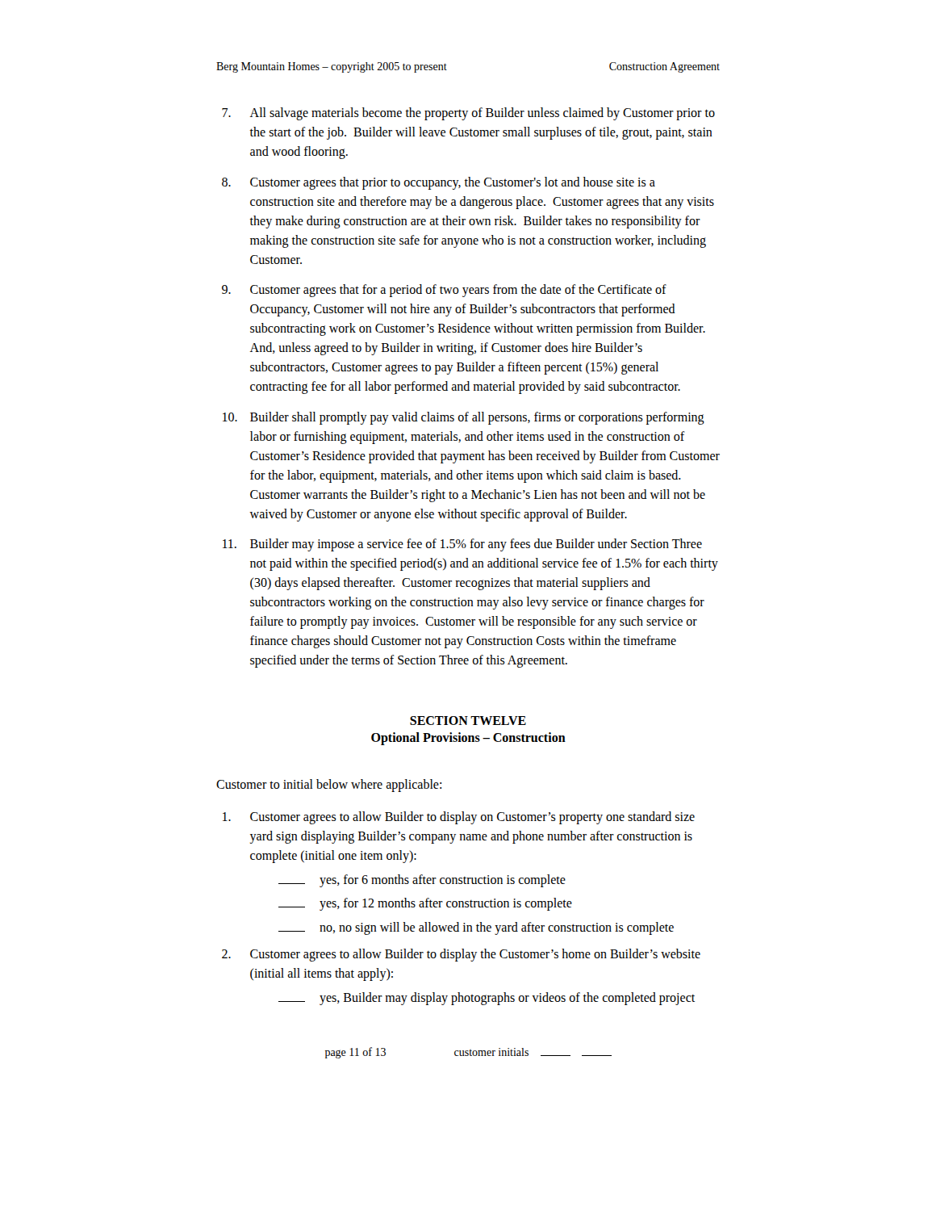Berg Mountain Homes – copyright 2005 to present
Construction Agreement
All salvage materials become the property of Builder unless claimed by Customer prior to the start of the job. Builder will leave Customer small surpluses of tile, grout, paint, stain and wood flooring.
Customer agrees that prior to occupancy, the Customer's lot and house site is a construction site and therefore may be a dangerous place. Customer agrees that any visits they make during construction are at their own risk. Builder takes no responsibility for making the construction site safe for anyone who is not a construction worker, including Customer.
Customer agrees that for a period of two years from the date of the Certificate of Occupancy, Customer will not hire any of Builder’s subcontractors that performed subcontracting work on Customer’s Residence without written permission from Builder. And, unless agreed to by Builder in writing, if Customer does hire Builder’s subcontractors, Customer agrees to pay Builder a fifteen percent (15%) general contracting fee for all labor performed and material provided by said subcontractor.
Builder shall promptly pay valid claims of all persons, firms or corporations performing labor or furnishing equipment, materials, and other items used in the construction of Customer’s Residence provided that payment has been received by Builder from Customer for the labor, equipment, materials, and other items upon which said claim is based. Customer warrants the Builder’s right to a Mechanic’s Lien has not been and will not be waived by Customer or anyone else without specific approval of Builder.
Builder may impose a service fee of 1.5% for any fees due Builder under Section Three not paid within the specified period(s) and an additional service fee of 1.5% for each thirty (30) days elapsed thereafter. Customer recognizes that material suppliers and subcontractors working on the construction may also levy service or finance charges for failure to promptly pay invoices. Customer will be responsible for any such service or finance charges should Customer not pay Construction Costs within the timeframe specified under the terms of Section Three of this Agreement.
SECTION TWELVE Optional Provisions – Construction
Customer to initial below where applicable:
Customer agrees to allow Builder to display on Customer’s property one standard size yard sign displaying Builder’s company name and phone number after construction is complete (initial one item only):
yes, for 6 months after construction is complete
yes, for 12 months after construction is complete
no, no sign will be allowed in the yard after construction is complete
Customer agrees to allow Builder to display the Customer’s home on Builder’s website (initial all items that apply):
yes, Builder may display photographs or videos of the completed project
page 11 of 13
customer initials